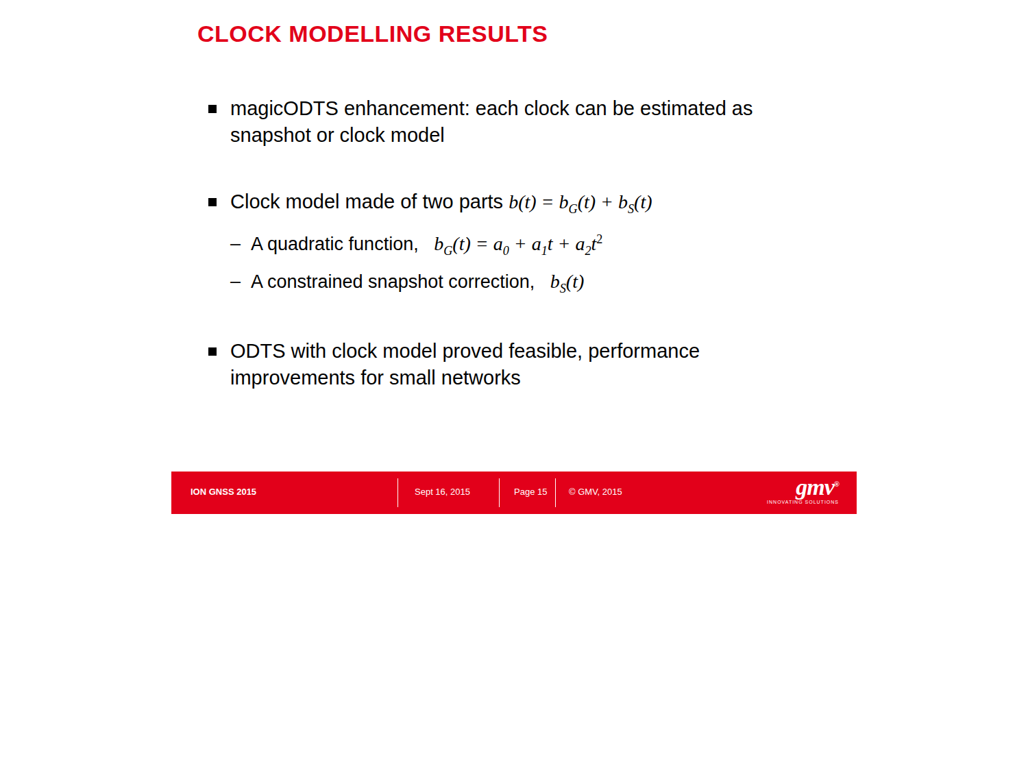CLOCK MODELLING RESULTS
magicODTS enhancement: each clock can be estimated as snapshot or clock model
Clock model made of two parts b(t) = bG(t) + bS(t)
A quadratic function, bG(t) = a0 + a1t + a2t2
A constrained snapshot correction, bS(t)
ODTS with clock model proved feasible, performance improvements for small networks
ION GNSS 2015 Sept 16, 2015 Page 15 © GMV, 2015
gmv®
INNOVATING SOLUTIONS